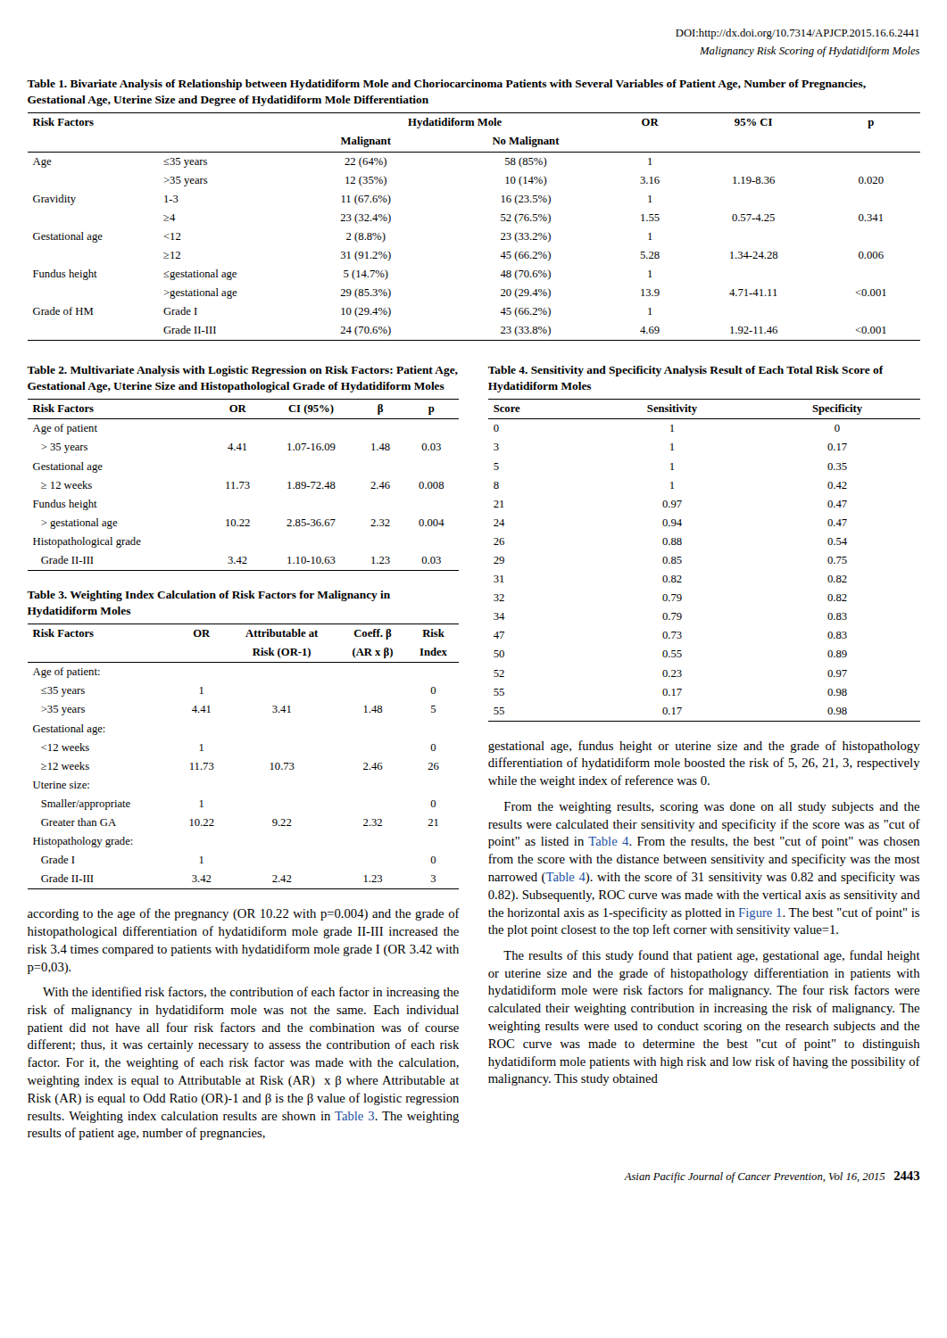DOI:http://dx.doi.org/10.7314/APJCP.2015.16.6.2441
Malignancy Risk Scoring of Hydatidiform Moles
Table 1. Bivariate Analysis of Relationship between Hydatidiform Mole and Choriocarcinoma Patients with Several Variables of Patient Age, Number of Pregnancies, Gestational Age, Uterine Size and Degree of Hydatidiform Mole Differentiation
| Risk Factors | Hydatidiform Mole | OR | 95% CI | p |
| --- | --- | --- | --- | --- |
| | Malignant | No Malignant | | | |
| Age | ≤35 years | 22 (64%) | 58 (85%) | 1 | | |
| | >35 years | 12 (35%) | 10 (14%) | 3.16 | 1.19-8.36 | 0.020 |
| Gravidity | 1-3 | 11 (67.6%) | 16 (23.5%) | 1 | | |
| | ≥4 | 23 (32.4%) | 52 (76.5%) | 1.55 | 0.57-4.25 | 0.341 |
| Gestational age | <12 | 2 (8.8%) | 23 (33.2%) | 1 | | |
| | ≥12 | 31 (91.2%) | 45 (66.2%) | 5.28 | 1.34-24.28 | 0.006 |
| Fundus height | ≤gestational age | 5 (14.7%) | 48 (70.6%) | 1 | | |
| | >gestational age | 29 (85.3%) | 20 (29.4%) | 13.9 | 4.71-41.11 | <0.001 |
| Grade of HM | Grade I | 10 (29.4%) | 45 (66.2%) | 1 | | |
| | Grade II-III | 24 (70.6%) | 23 (33.8%) | 4.69 | 1.92-11.46 | <0.001 |
Table 2. Multivariate Analysis with Logistic Regression on Risk Factors: Patient Age, Gestational Age, Uterine Size and Histopathological Grade of Hydatidiform Moles
| Risk Factors | OR | CI (95%) | β | p |
| --- | --- | --- | --- | --- |
| Age of patient | | | | |
| > 35 years | 4.41 | 1.07-16.09 | 1.48 | 0.03 |
| Gestational age | | | | |
| ≥ 12 weeks | 11.73 | 1.89-72.48 | 2.46 | 0.008 |
| Fundus height | | | | |
| > gestational age | 10.22 | 2.85-36.67 | 2.32 | 0.004 |
| Histopathological grade | | | | |
| Grade II-III | 3.42 | 1.10-10.63 | 1.23 | 0.03 |
Table 3. Weighting Index Calculation of Risk Factors for Malignancy in Hydatidiform Moles
| Risk Factors | OR | Attributable at | Coeff. β | Risk |
| --- | --- | --- | --- | --- |
| | | Risk (OR-1) | (AR x β) | Index |
| Age of patient: | | | | |
| ≤35 years | 1 | | | 0 |
| >35 years | 4.41 | 3.41 | 1.48 | 5 |
| Gestational age: | | | | |
| <12 weeks | 1 | | | 0 |
| ≥12 weeks | 11.73 | 10.73 | 2.46 | 26 |
| Uterine size: | | | | |
| Smaller/appropriate | 1 | | | 0 |
| Greater than GA | 10.22 | 9.22 | 2.32 | 21 |
| Histopathology grade: | | | | |
| Grade I | 1 | | | 0 |
| Grade II-III | 3.42 | 2.42 | 1.23 | 3 |
according to the age of the pregnancy (OR 10.22 with p=0.004) and the grade of histopathological differentiation of hydatidiform mole grade II-III increased the risk 3.4 times compared to patients with hydatidiform mole grade I (OR 3.42 with p=0,03).
With the identified risk factors, the contribution of each factor in increasing the risk of malignancy in hydatidiform mole was not the same. Each individual patient did not have all four risk factors and the combination was of course different; thus, it was certainly necessary to assess the contribution of each risk factor. For it, the weighting of each risk factor was made with the calculation, weighting index is equal to Attributable at Risk (AR) x β where Attributable at Risk (AR) is equal to Odd Ratio (OR)-1 and β is the β value of logistic regression results. Weighting index calculation results are shown in Table 3. The weighting results of patient age, number of pregnancies,
Table 4. Sensitivity and Specificity Analysis Result of Each Total Risk Score of Hydatidiform Moles
| Score | Sensitivity | Specificity |
| --- | --- | --- |
| 0 | 1 | 0 |
| 3 | 1 | 0.17 |
| 5 | 1 | 0.35 |
| 8 | 1 | 0.42 |
| 21 | 0.97 | 0.47 |
| 24 | 0.94 | 0.47 |
| 26 | 0.88 | 0.54 |
| 29 | 0.85 | 0.75 |
| 31 | 0.82 | 0.82 |
| 32 | 0.79 | 0.82 |
| 34 | 0.79 | 0.83 |
| 47 | 0.73 | 0.83 |
| 50 | 0.55 | 0.89 |
| 52 | 0.23 | 0.97 |
| 55 | 0.17 | 0.98 |
| 55 | 0.17 | 0.98 |
gestational age, fundus height or uterine size and the grade of histopathology differentiation of hydatidiform mole boosted the risk of 5, 26, 21, 3, respectively while the weight index of reference was 0.
From the weighting results, scoring was done on all study subjects and the results were calculated their sensitivity and specificity if the score was as "cut of point" as listed in Table 4. From the results, the best "cut of point" was chosen from the score with the distance between sensitivity and specificity was the most narrowed (Table 4). with the score of 31 sensitivity was 0.82 and specificity was 0.82). Subsequently, ROC curve was made with the vertical axis as sensitivity and the horizontal axis as 1-specificity as plotted in Figure 1. The best "cut of point" is the plot point closest to the top left corner with sensitivity value=1.
The results of this study found that patient age, gestational age, fundal height or uterine size and the grade of histopathology differentiation in patients with hydatidiform mole were risk factors for malignancy. The four risk factors were calculated their weighting contribution in increasing the risk of malignancy. The weighting results were used to conduct scoring on the research subjects and the ROC curve was made to determine the best "cut of point" to distinguish hydatidiform mole patients with high risk and low risk of having the possibility of malignancy. This study obtained
Asian Pacific Journal of Cancer Prevention, Vol 16, 2015 2443